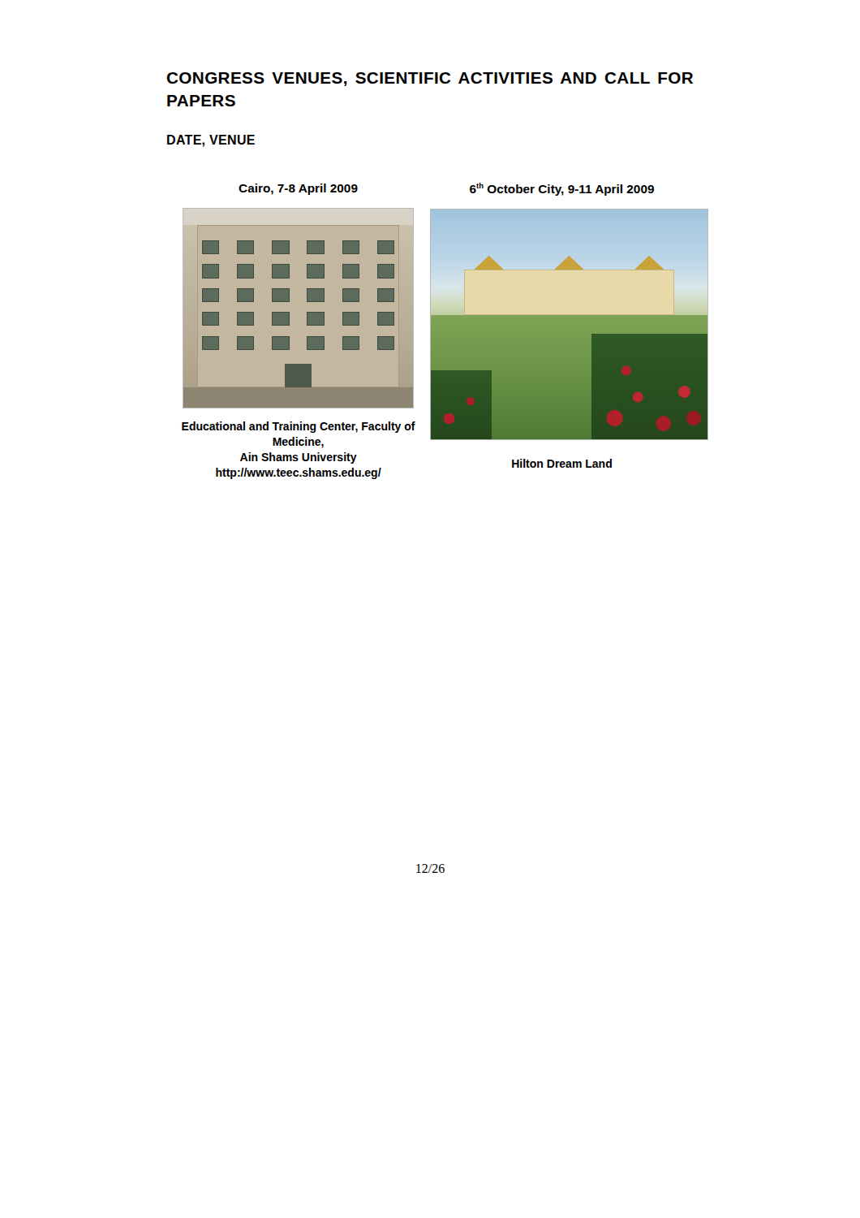CONGRESS VENUES, SCIENTIFIC ACTIVITIES AND CALL FOR PAPERS
DATE, VENUE
| Cairo, 7-8 April 2009 Educational and Training Center, Faculty of Medicine, Ain Shams University http://www.teec.shams.edu.eg/ | 6 th October City, 9-11 April 2009 Hilton Dream Land |
12/26